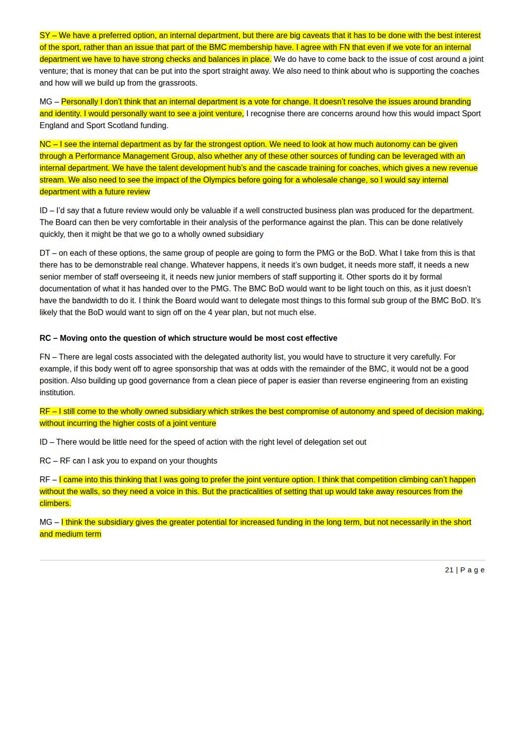SY – We have a preferred option, an internal department, but there are big caveats that it has to be done with the best interest of the sport, rather than an issue that part of the BMC membership have. I agree with FN that even if we vote for an internal department we have to have strong checks and balances in place. We do have to come back to the issue of cost around a joint venture; that is money that can be put into the sport straight away. We also need to think about who is supporting the coaches and how will we build up from the grassroots.
MG – Personally I don’t think that an internal department is a vote for change. It doesn’t resolve the issues around branding and identity. I would personally want to see a joint venture, I recognise there are concerns around how this would impact Sport England and Sport Scotland funding.
NC – I see the internal department as by far the strongest option. We need to look at how much autonomy can be given through a Performance Management Group, also whether any of these other sources of funding can be leveraged with an internal department. We have the talent development hub’s and the cascade training for coaches, which gives a new revenue stream. We also need to see the impact of the Olympics before going for a wholesale change, so I would say internal department with a future review
ID – I’d say that a future review would only be valuable if a well constructed business plan was produced for the department. The Board can then be very comfortable in their analysis of the performance against the plan. This can be done relatively quickly, then it might be that we go to a wholly owned subsidiary
DT – on each of these options, the same group of people are going to form the PMG or the BoD. What I take from this is that there has to be demonstrable real change. Whatever happens, it needs it’s own budget, it needs more staff, it needs a new senior member of staff overseeing it, it needs new junior members of staff supporting it. Other sports do it by formal documentation of what it has handed over to the PMG. The BMC BoD would want to be light touch on this, as it just doesn’t have the bandwidth to do it. I think the Board would want to delegate most things to this formal sub group of the BMC BoD. It’s likely that the BoD would want to sign off on the 4 year plan, but not much else.
RC – Moving onto the question of which structure would be most cost effective
FN – There are legal costs associated with the delegated authority list, you would have to structure it very carefully. For example, if this body went off to agree sponsorship that was at odds with the remainder of the BMC, it would not be a good position. Also building up good governance from a clean piece of paper is easier than reverse engineering from an existing institution.
RF – I still come to the wholly owned subsidiary which strikes the best compromise of autonomy and speed of decision making, without incurring the higher costs of a joint venture
ID – There would be little need for the speed of action with the right level of delegation set out
RC – RF can I ask you to expand on your thoughts
RF – I came into this thinking that I was going to prefer the joint venture option. I think that competition climbing can’t happen without the walls, so they need a voice in this. But the practicalities of setting that up would take away resources from the climbers.
MG – I think the subsidiary gives the greater potential for increased funding in the long term, but not necessarily in the short and medium term
21 | P a g e